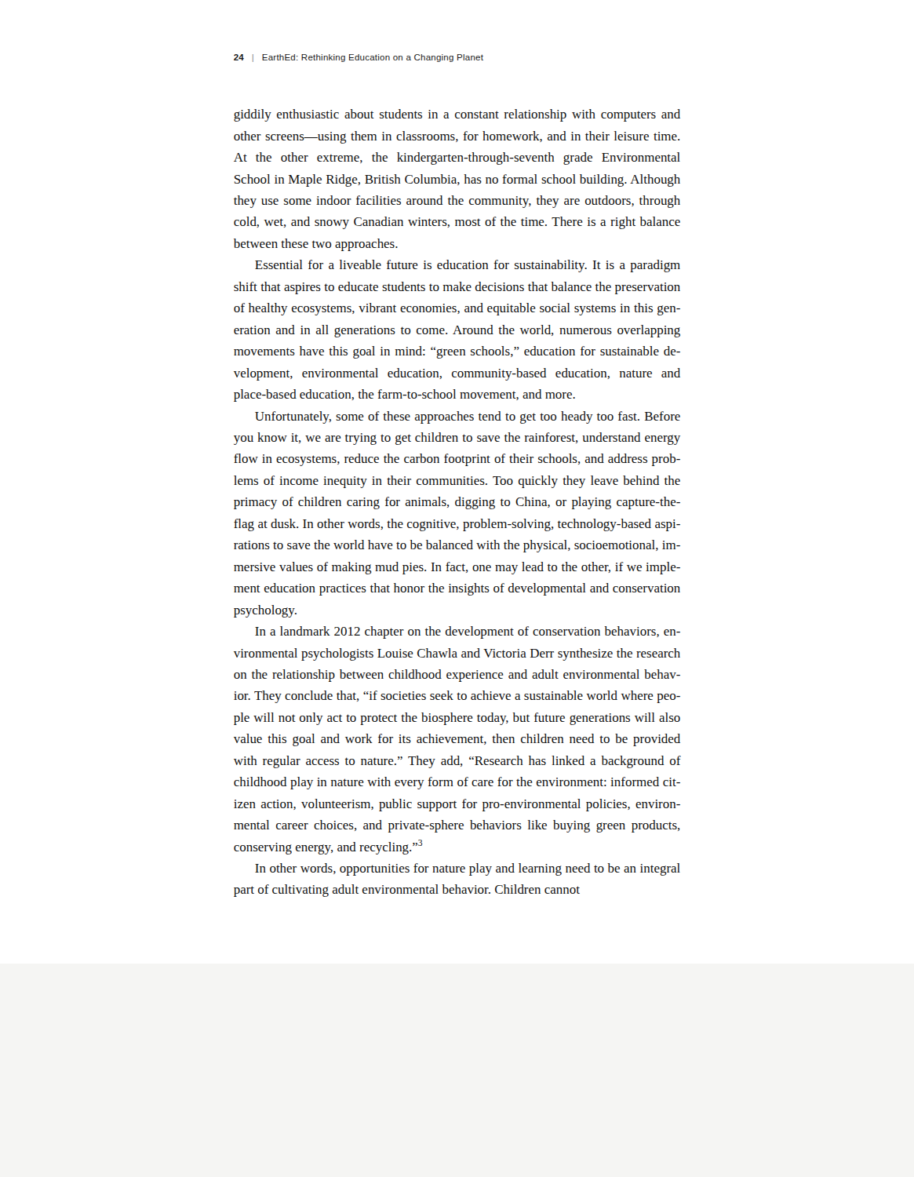24 | EarthEd: Rethinking Education on a Changing Planet
giddily enthusiastic about students in a constant relationship with computers and other screens—using them in classrooms, for homework, and in their leisure time. At the other extreme, the kindergarten-through-seventh grade Environmental School in Maple Ridge, British Columbia, has no formal school building. Although they use some indoor facilities around the community, they are outdoors, through cold, wet, and snowy Canadian winters, most of the time. There is a right balance between these two approaches.
Essential for a liveable future is education for sustainability. It is a paradigm shift that aspires to educate students to make decisions that balance the preservation of healthy ecosystems, vibrant economies, and equitable social systems in this generation and in all generations to come. Around the world, numerous overlapping movements have this goal in mind: “green schools,” education for sustainable development, environmental education, community-based education, nature and place-based education, the farm-to-school movement, and more.
Unfortunately, some of these approaches tend to get too heady too fast. Before you know it, we are trying to get children to save the rainforest, understand energy flow in ecosystems, reduce the carbon footprint of their schools, and address problems of income inequity in their communities. Too quickly they leave behind the primacy of children caring for animals, digging to China, or playing capture-the-flag at dusk. In other words, the cognitive, problem-solving, technology-based aspirations to save the world have to be balanced with the physical, socioemotional, immersive values of making mud pies. In fact, one may lead to the other, if we implement education practices that honor the insights of developmental and conservation psychology.
In a landmark 2012 chapter on the development of conservation behaviors, environmental psychologists Louise Chawla and Victoria Derr synthesize the research on the relationship between childhood experience and adult environmental behavior. They conclude that, “if societies seek to achieve a sustainable world where people will not only act to protect the biosphere today, but future generations will also value this goal and work for its achievement, then children need to be provided with regular access to nature.” They add, “Research has linked a background of childhood play in nature with every form of care for the environment: informed citizen action, volunteerism, public support for pro-environmental policies, environmental career choices, and private-sphere behaviors like buying green products, conserving energy, and recycling.”3
In other words, opportunities for nature play and learning need to be an integral part of cultivating adult environmental behavior. Children cannot